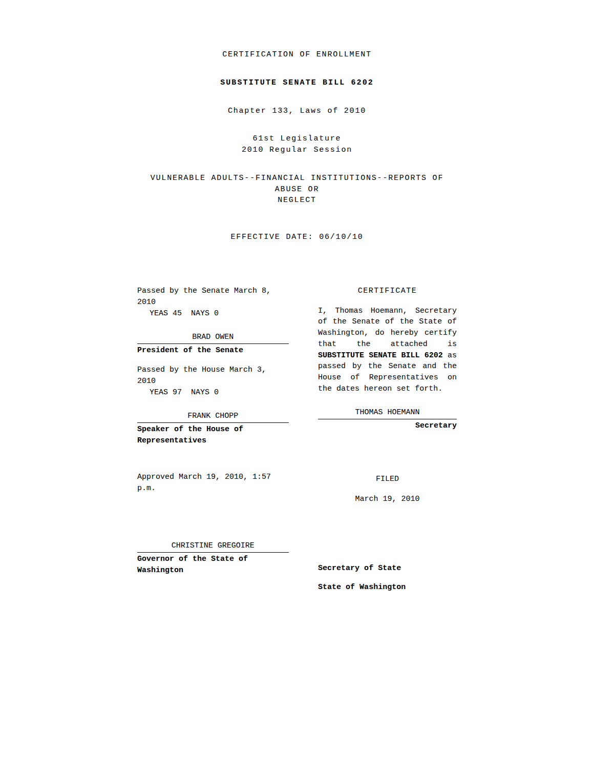CERTIFICATION OF ENROLLMENT
SUBSTITUTE SENATE BILL 6202
Chapter 133, Laws of 2010
61st Legislature
2010 Regular Session
VULNERABLE ADULTS--FINANCIAL INSTITUTIONS--REPORTS OF ABUSE OR
NEGLECT
EFFECTIVE DATE: 06/10/10
Passed by the Senate March 8, 2010
YEAS 45 NAYS 0
BRAD OWEN
President of the Senate
Passed by the House March 3, 2010
YEAS 97 NAYS 0
FRANK CHOPP
Speaker of the House of Representatives
Approved March 19, 2010, 1:57 p.m.
CHRISTINE GREGOIRE
Governor of the State of Washington
CERTIFICATE
I, Thomas Hoemann, Secretary of the Senate of the State of Washington, do hereby certify that the attached is SUBSTITUTE SENATE BILL 6202 as passed by the Senate and the House of Representatives on the dates hereon set forth.
THOMAS HOEMANN
Secretary
FILED
March 19, 2010
Secretary of State
State of Washington